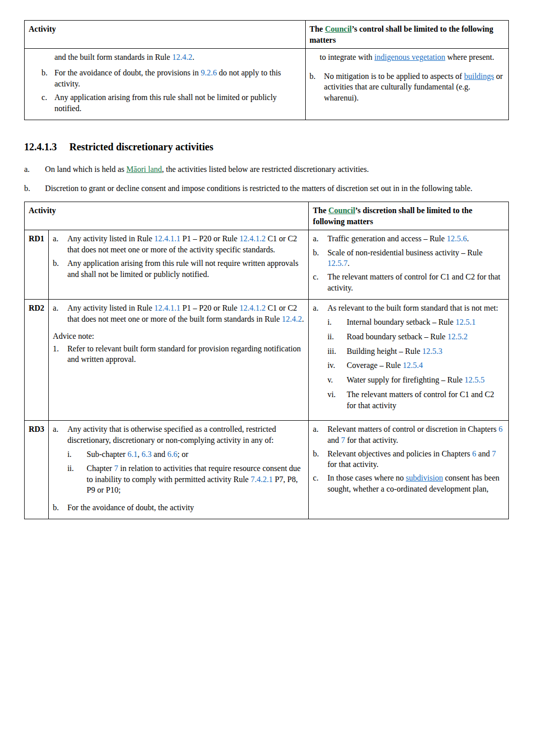| Activity | The Council ’s control shall be limited to the following matters |
| --- | --- |
| and the built form standards in Rule 12.4.2 . b. For the avoidance of doubt, the provisions in 9.2.6 do not apply to this activity. c. Any application arising from this rule shall not be limited or publicly notified. | to integrate with indigenous vegetation where present. b. No mitigation is to be applied to aspects of buildings or activities that are culturally fundamental (e.g. wharenui). |
12.4.1.3 Restricted discretionary activities
a.
On land which is held as Māori land, the activities listed below are restricted discretionary activities.
b.
Discretion to grant or decline consent and impose conditions is restricted to the matters of discretion set out in in the following table.
| Activity | The Council ’s discretion shall be limited to the following matters |
| --- | --- |
| RD1 | a. Any activity listed in Rule 12.4.1.1 P1 – P20 or Rule 12.4.1.2 C1 or C2 that does not meet one or more of the activity specific standards. b. Any application arising from this rule will not require written approvals and shall not be limited or publicly notified. | a. Traffic generation and access – Rule 12.5.6 . b. Scale of non-residential business activity – Rule 12.5.7 . c. The relevant matters of control for C1 and C2 for that activity. |
| RD2 | a. Any activity listed in Rule 12.4.1.1 P1 – P20 or Rule 12.4.1.2 C1 or C2 that does not meet one or more of the built form standards in Rule 12.4.2 . Advice note: 1. Refer to relevant built form standard for provision regarding notification and written approval. | a. As relevant to the built form standard that is not met: i. Internal boundary setback – Rule 12.5.1 ii. Road boundary setback – Rule 12.5.2 iii. Building height – Rule 12.5.3 iv. Coverage – Rule 12.5.4 v. Water supply for firefighting – Rule 12.5.5 vi. The relevant matters of control for C1 and C2 for that activity |
| RD3 | a. Any activity that is otherwise specified as a controlled, restricted discretionary, discretionary or non-complying activity in any of: i. Sub-chapter 6.1 , 6.3 and 6.6 ; or ii. Chapter 7 in relation to activities that require resource consent due to inability to comply with permitted activity Rule 7.4.2.1 P7, P8, P9 or P10; b. For the avoidance of doubt, the activity | a. Relevant matters of control or discretion in Chapters 6 and 7 for that activity. b. Relevant objectives and policies in Chapters 6 and 7 for that activity. c. In those cases where no subdivision consent has been sought, whether a co-ordinated development plan, |